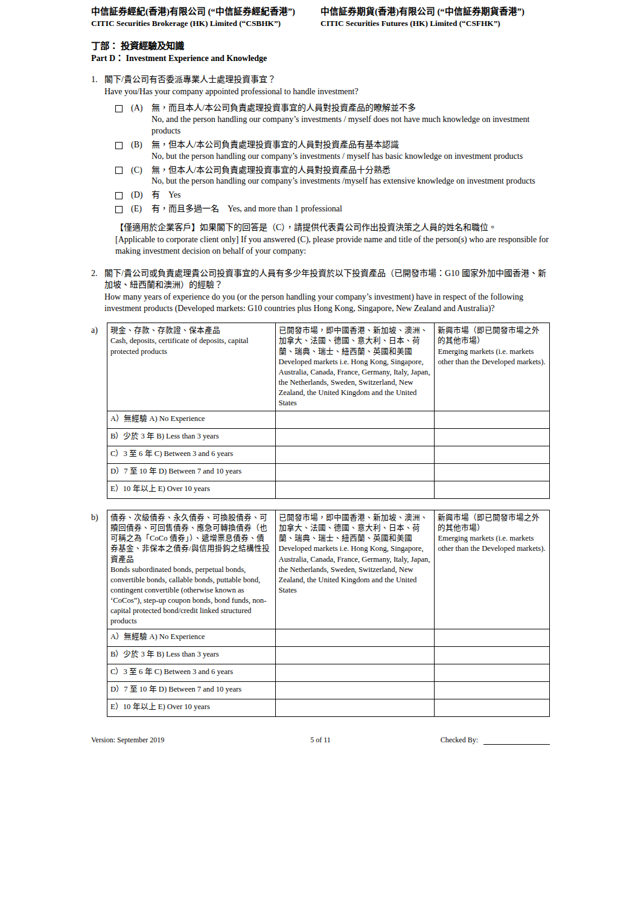| 中信証券經紀(香港)有限公司 (“中信証券經紀香港”) CITIC Securities Brokerage (HK) Limited (“CSBHK”) | 中信証券期貨(香港)有限公司 (“中信証券期貨香港”) CITIC Securities Futures (HK) Limited (“CSFHK”) |
丁部： 投資經驗及知識
Part D： Investment Experience and Knowledge
1.
閣下/貴公司有否委派專業人士處理投資事宜？
Have you/Has your company appointed professional to handle investment?
(A)
無，而且本人/本公司負責處理投資事宜的人員對投資產品的瞭解並不多
No, and the person handling our company’s investments / myself does not have much knowledge on investment products
(B)
無，但本人/本公司負責處理投資事宜的人員對投資產品有基本認識
No, but the person handling our company’s investments / myself has basic knowledge on investment products
(C)
無，但本人/本公司負責處理投資事宜的人員對投資產品十分熟悉
No, but the person handling our company’s investments /myself has extensive knowledge on investment products
(D)
有　Yes
(E)
有，而且多過一名　Yes, and more than 1 professional
【僅適用於企業客戶】如果閣下的回答是（C），請提供代表貴公司作出投資決策之人員的姓名和職位。
[Applicable to corporate client only] If you answered (C), please provide name and title of the person(s) who are responsible for making investment decision on behalf of your company:
2.
閣下/貴公司或負責處理貴公司投資事宜的人員有多少年投資於以下投資產品（已開發市場：G10 國家外加中國香港、新加坡、紐西蘭和澳洲）的經驗？
How many years of experience do you (or the person handling your company’s investment) have in respect of the following investment products (Developed markets: G10 countries plus Hong Kong, Singapore, New Zealand and Australia)?
a)
| 現金、存款、存款證、保本產品 Cash, deposits, certificate of deposits, capital protected products | 已開發市場，即中國香港、新加坡、澳洲、加拿大、法國、德國、意大利、日本、荷蘭、瑞典、瑞士、紐西蘭、英國和美國 Developed markets i.e. Hong Kong, Singapore, Australia, Canada, France, Germany, Italy, Japan, the Netherlands, Sweden, Switzerland, New Zealand, the United Kingdom and the United States | 新興市場（即已開發市場之外的其他市場） Emerging markets (i.e. markets other than the Developed markets). |
| A）無經驗 A) No Experience | | |
| B）少於 3 年 B) Less than 3 years | | |
| C）3 至 6 年 C) Between 3 and 6 years | | |
| D）7 至 10 年 D) Between 7 and 10 years | | |
| E）10 年以上 E) Over 10 years | | |
b)
| 債券、次級債券、永久債券、可換股債券、可贖回債券、可回售債券、應急可轉換債券（也可稱之為「CoCo 債券」）、遞增票息債券、債券基金、非保本之債券/與信用掛鈎之結構性投資產品 Bonds subordinated bonds, perpetual bonds, convertible bonds, callable bonds, puttable bond, contingent convertible (otherwise known as ‘CoCos”), step-up coupon bonds, bond funds, non-capital protected bond/credit linked structured products | 已開發市場，即中國香港、新加坡、澳洲、加拿大、法國、德國、意大利、日本、荷蘭、瑞典、瑞士、紐西蘭、英國和美國 Developed markets i.e. Hong Kong, Singapore, Australia, Canada, France, Germany, Italy, Japan, the Netherlands, Sweden, Switzerland, New Zealand, the United Kingdom and the United States | 新興市場（即已開發市場之外的其他市場） Emerging markets (i.e. markets other than the Developed markets). |
| A）無經驗 A) No Experience | | |
| B）少於 3 年 B) Less than 3 years | | |
| C）3 至 6 年 C) Between 3 and 6 years | | |
| D）7 至 10 年 D) Between 7 and 10 years | | |
| E）10 年以上 E) Over 10 years | | |
Version: September 2019
5 of 11
Checked By: